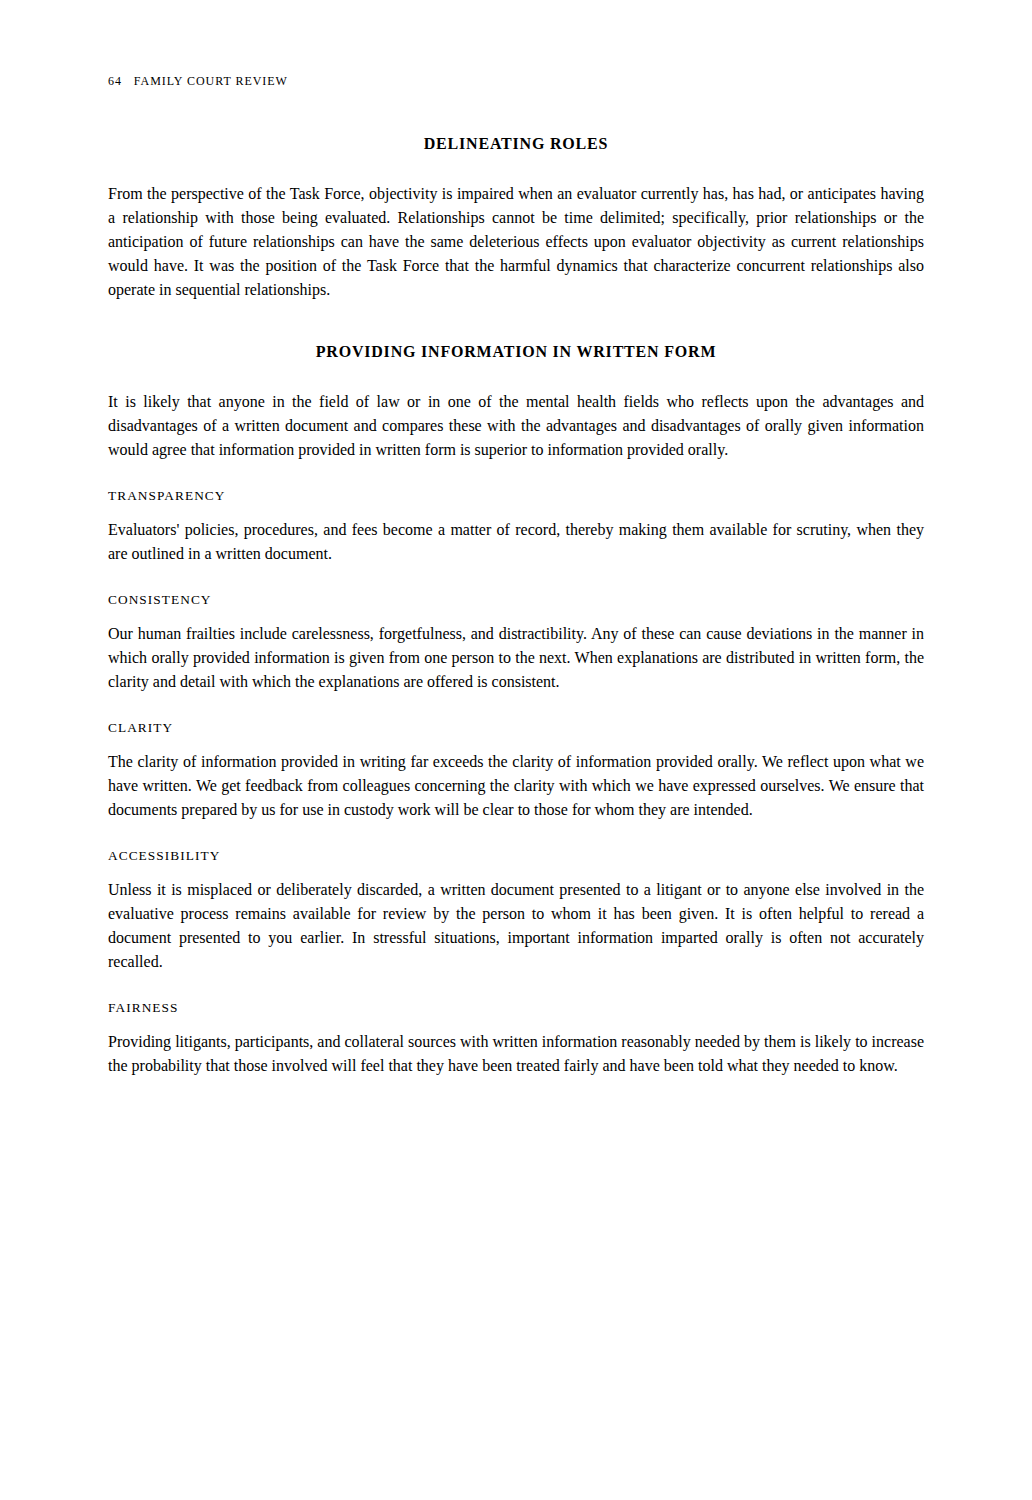64 FAMILY COURT REVIEW
DELINEATING ROLES
From the perspective of the Task Force, objectivity is impaired when an evaluator currently has, has had, or anticipates having a relationship with those being evaluated. Relationships cannot be time delimited; specifically, prior relationships or the anticipation of future relationships can have the same deleterious effects upon evaluator objectivity as current relationships would have. It was the position of the Task Force that the harmful dynamics that characterize concurrent relationships also operate in sequential relationships.
PROVIDING INFORMATION IN WRITTEN FORM
It is likely that anyone in the field of law or in one of the mental health fields who reflects upon the advantages and disadvantages of a written document and compares these with the advantages and disadvantages of orally given information would agree that information provided in written form is superior to information provided orally.
TRANSPARENCY
Evaluators' policies, procedures, and fees become a matter of record, thereby making them available for scrutiny, when they are outlined in a written document.
CONSISTENCY
Our human frailties include carelessness, forgetfulness, and distractibility. Any of these can cause deviations in the manner in which orally provided information is given from one person to the next. When explanations are distributed in written form, the clarity and detail with which the explanations are offered is consistent.
CLARITY
The clarity of information provided in writing far exceeds the clarity of information provided orally. We reflect upon what we have written. We get feedback from colleagues concerning the clarity with which we have expressed ourselves. We ensure that documents prepared by us for use in custody work will be clear to those for whom they are intended.
ACCESSIBILITY
Unless it is misplaced or deliberately discarded, a written document presented to a litigant or to anyone else involved in the evaluative process remains available for review by the person to whom it has been given. It is often helpful to reread a document presented to you earlier. In stressful situations, important information imparted orally is often not accurately recalled.
FAIRNESS
Providing litigants, participants, and collateral sources with written information reasonably needed by them is likely to increase the probability that those involved will feel that they have been treated fairly and have been told what they needed to know.